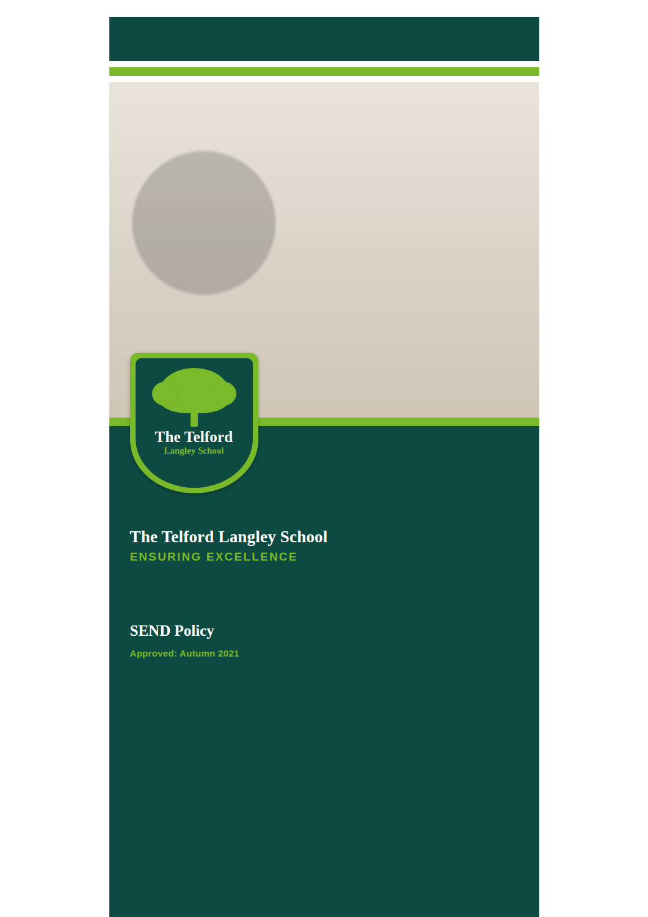The Telford Langley School
The Telford Langley School
Ensuring Excellence
SEND Policy
Approved: Autumn 2021